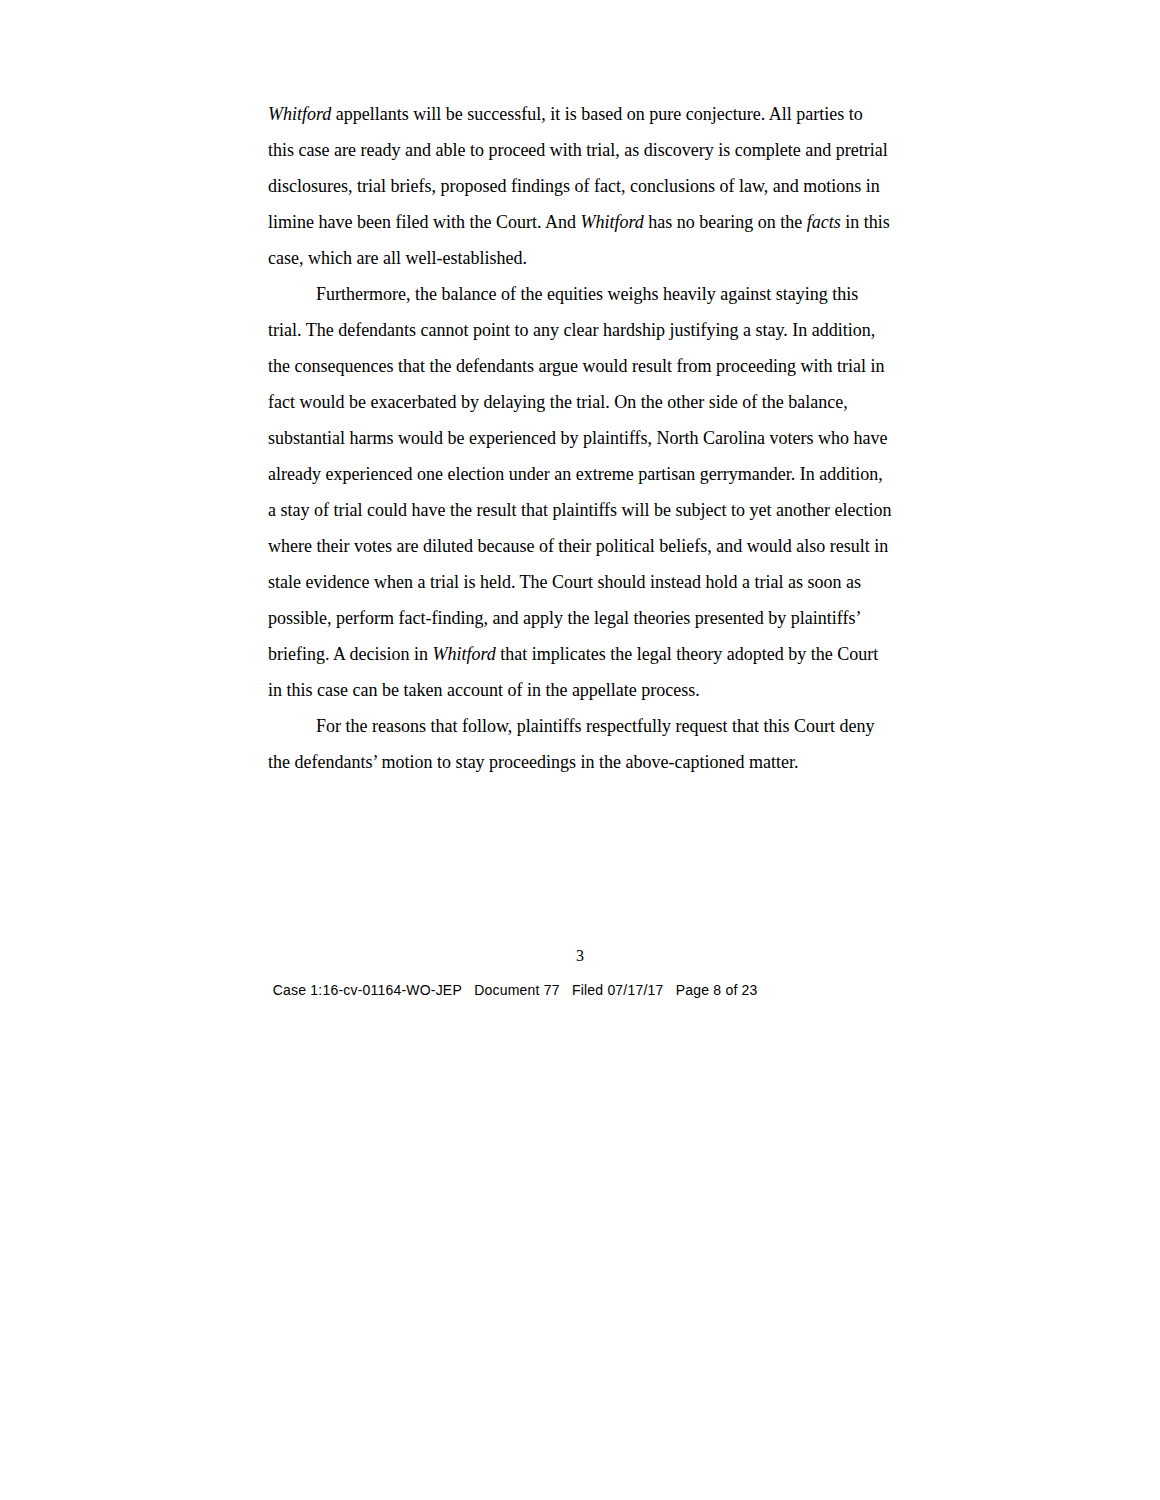Whitford appellants will be successful, it is based on pure conjecture. All parties to this case are ready and able to proceed with trial, as discovery is complete and pretrial disclosures, trial briefs, proposed findings of fact, conclusions of law, and motions in limine have been filed with the Court. And Whitford has no bearing on the facts in this case, which are all well-established.
Furthermore, the balance of the equities weighs heavily against staying this trial. The defendants cannot point to any clear hardship justifying a stay. In addition, the consequences that the defendants argue would result from proceeding with trial in fact would be exacerbated by delaying the trial. On the other side of the balance, substantial harms would be experienced by plaintiffs, North Carolina voters who have already experienced one election under an extreme partisan gerrymander. In addition, a stay of trial could have the result that plaintiffs will be subject to yet another election where their votes are diluted because of their political beliefs, and would also result in stale evidence when a trial is held. The Court should instead hold a trial as soon as possible, perform fact-finding, and apply the legal theories presented by plaintiffs’ briefing. A decision in Whitford that implicates the legal theory adopted by the Court in this case can be taken account of in the appellate process.
For the reasons that follow, plaintiffs respectfully request that this Court deny the defendants’ motion to stay proceedings in the above-captioned matter.
3
Case 1:16-cv-01164-WO-JEP Document 77 Filed 07/17/17 Page 8 of 23